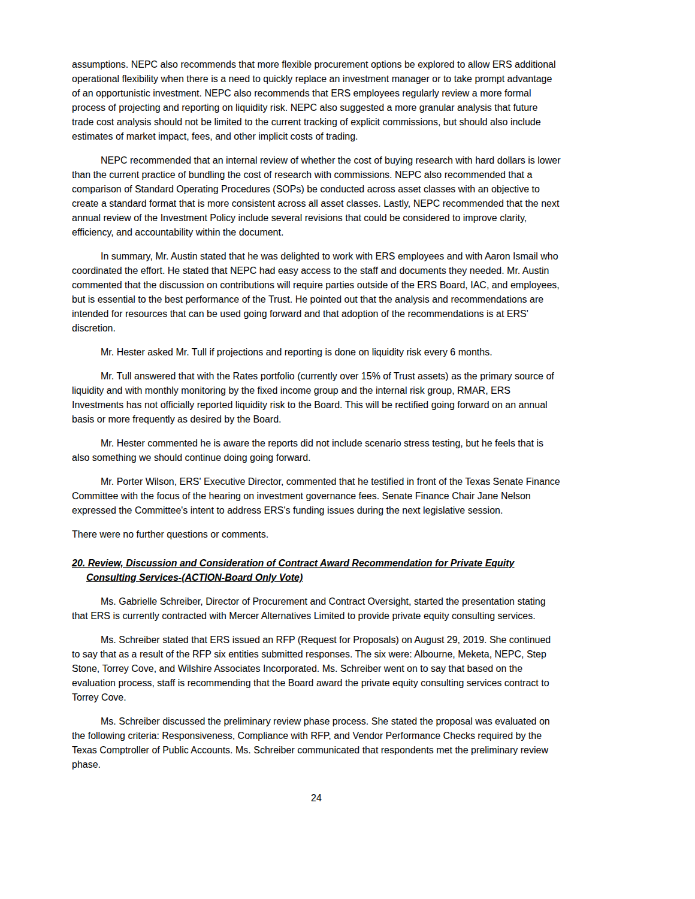assumptions. NEPC also recommends that more flexible procurement options be explored to allow ERS additional operational flexibility when there is a need to quickly replace an investment manager or to take prompt advantage of an opportunistic investment. NEPC also recommends that ERS employees regularly review a more formal process of projecting and reporting on liquidity risk. NEPC also suggested a more granular analysis that future trade cost analysis should not be limited to the current tracking of explicit commissions, but should also include estimates of market impact, fees, and other implicit costs of trading.
NEPC recommended that an internal review of whether the cost of buying research with hard dollars is lower than the current practice of bundling the cost of research with commissions. NEPC also recommended that a comparison of Standard Operating Procedures (SOPs) be conducted across asset classes with an objective to create a standard format that is more consistent across all asset classes. Lastly, NEPC recommended that the next annual review of the Investment Policy include several revisions that could be considered to improve clarity, efficiency, and accountability within the document.
In summary, Mr. Austin stated that he was delighted to work with ERS employees and with Aaron Ismail who coordinated the effort. He stated that NEPC had easy access to the staff and documents they needed. Mr. Austin commented that the discussion on contributions will require parties outside of the ERS Board, IAC, and employees, but is essential to the best performance of the Trust. He pointed out that the analysis and recommendations are intended for resources that can be used going forward and that adoption of the recommendations is at ERS' discretion.
Mr. Hester asked Mr. Tull if projections and reporting is done on liquidity risk every 6 months.
Mr. Tull answered that with the Rates portfolio (currently over 15% of Trust assets) as the primary source of liquidity and with monthly monitoring by the fixed income group and the internal risk group, RMAR, ERS Investments has not officially reported liquidity risk to the Board. This will be rectified going forward on an annual basis or more frequently as desired by the Board.
Mr. Hester commented he is aware the reports did not include scenario stress testing, but he feels that is also something we should continue doing going forward.
Mr. Porter Wilson, ERS' Executive Director, commented that he testified in front of the Texas Senate Finance Committee with the focus of the hearing on investment governance fees. Senate Finance Chair Jane Nelson expressed the Committee's intent to address ERS's funding issues during the next legislative session.
There were no further questions or comments.
20. Review, Discussion and Consideration of Contract Award Recommendation for Private Equity Consulting Services-(ACTION-Board Only Vote)
Ms. Gabrielle Schreiber, Director of Procurement and Contract Oversight, started the presentation stating that ERS is currently contracted with Mercer Alternatives Limited to provide private equity consulting services.
Ms. Schreiber stated that ERS issued an RFP (Request for Proposals) on August 29, 2019. She continued to say that as a result of the RFP six entities submitted responses. The six were: Albourne, Meketa, NEPC, Step Stone, Torrey Cove, and Wilshire Associates Incorporated. Ms. Schreiber went on to say that based on the evaluation process, staff is recommending that the Board award the private equity consulting services contract to Torrey Cove.
Ms. Schreiber discussed the preliminary review phase process. She stated the proposal was evaluated on the following criteria: Responsiveness, Compliance with RFP, and Vendor Performance Checks required by the Texas Comptroller of Public Accounts. Ms. Schreiber communicated that respondents met the preliminary review phase.
24